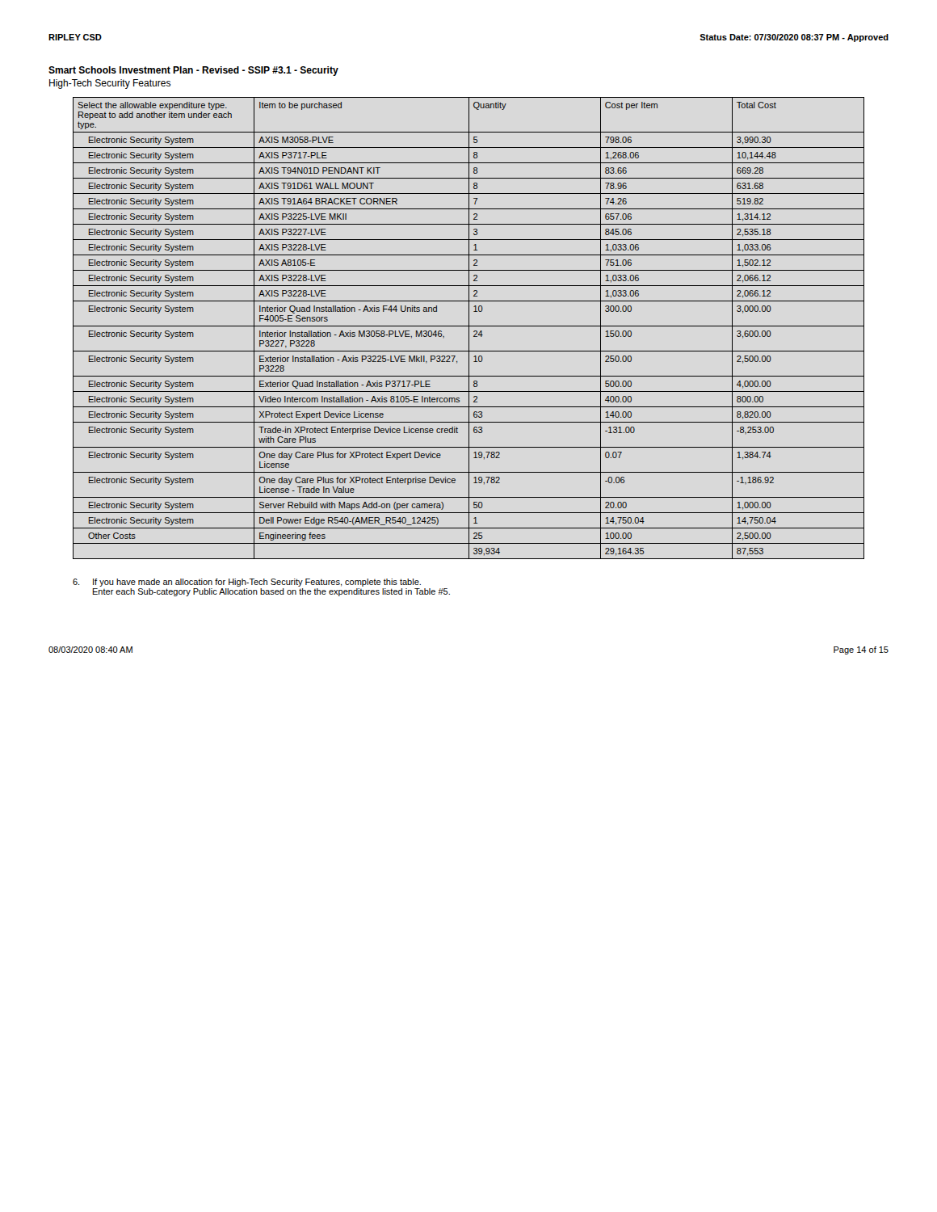RIPLEY CSD
Status Date: 07/30/2020 08:37 PM - Approved
Smart Schools Investment Plan - Revised - SSIP #3.1 - Security
High-Tech Security Features
| Select the allowable expenditure type. Repeat to add another item under each type. | Item to be purchased | Quantity | Cost per Item | Total Cost |
| --- | --- | --- | --- | --- |
| Electronic Security System | AXIS M3058-PLVE | 5 | 798.06 | 3,990.30 |
| Electronic Security System | AXIS P3717-PLE | 8 | 1,268.06 | 10,144.48 |
| Electronic Security System | AXIS T94N01D PENDANT KIT | 8 | 83.66 | 669.28 |
| Electronic Security System | AXIS T91D61 WALL MOUNT | 8 | 78.96 | 631.68 |
| Electronic Security System | AXIS T91A64 BRACKET CORNER | 7 | 74.26 | 519.82 |
| Electronic Security System | AXIS P3225-LVE MKII | 2 | 657.06 | 1,314.12 |
| Electronic Security System | AXIS P3227-LVE | 3 | 845.06 | 2,535.18 |
| Electronic Security System | AXIS P3228-LVE | 1 | 1,033.06 | 1,033.06 |
| Electronic Security System | AXIS A8105-E | 2 | 751.06 | 1,502.12 |
| Electronic Security System | AXIS P3228-LVE | 2 | 1,033.06 | 2,066.12 |
| Electronic Security System | AXIS P3228-LVE | 2 | 1,033.06 | 2,066.12 |
| Electronic Security System | Interior Quad Installation - Axis F44 Units and F4005-E Sensors | 10 | 300.00 | 3,000.00 |
| Electronic Security System | Interior Installation - Axis M3058-PLVE, M3046, P3227, P3228 | 24 | 150.00 | 3,600.00 |
| Electronic Security System | Exterior Installation - Axis P3225-LVE MkII, P3227, P3228 | 10 | 250.00 | 2,500.00 |
| Electronic Security System | Exterior Quad Installation - Axis P3717-PLE | 8 | 500.00 | 4,000.00 |
| Electronic Security System | Video Intercom Installation - Axis 8105-E Intercoms | 2 | 400.00 | 800.00 |
| Electronic Security System | XProtect Expert Device License | 63 | 140.00 | 8,820.00 |
| Electronic Security System | Trade-in XProtect Enterprise Device License credit with Care Plus | 63 | -131.00 | -8,253.00 |
| Electronic Security System | One day Care Plus for XProtect Expert Device License | 19,782 | 0.07 | 1,384.74 |
| Electronic Security System | One day Care Plus for XProtect Enterprise Device License - Trade In Value | 19,782 | -0.06 | -1,186.92 |
| Electronic Security System | Server Rebuild with Maps Add-on (per camera) | 50 | 20.00 | 1,000.00 |
| Electronic Security System | Dell Power Edge R540-(AMER_R540_12425) | 1 | 14,750.04 | 14,750.04 |
| Other Costs | Engineering fees | 25 | 100.00 | 2,500.00 |
| | | 39,934 | 29,164.35 | 87,553 |
6.
If you have made an allocation for High-Tech Security Features, complete this table.
Enter each Sub-category Public Allocation based on the the expenditures listed in Table #5.
08/03/2020 08:40 AM
Page 14 of 15